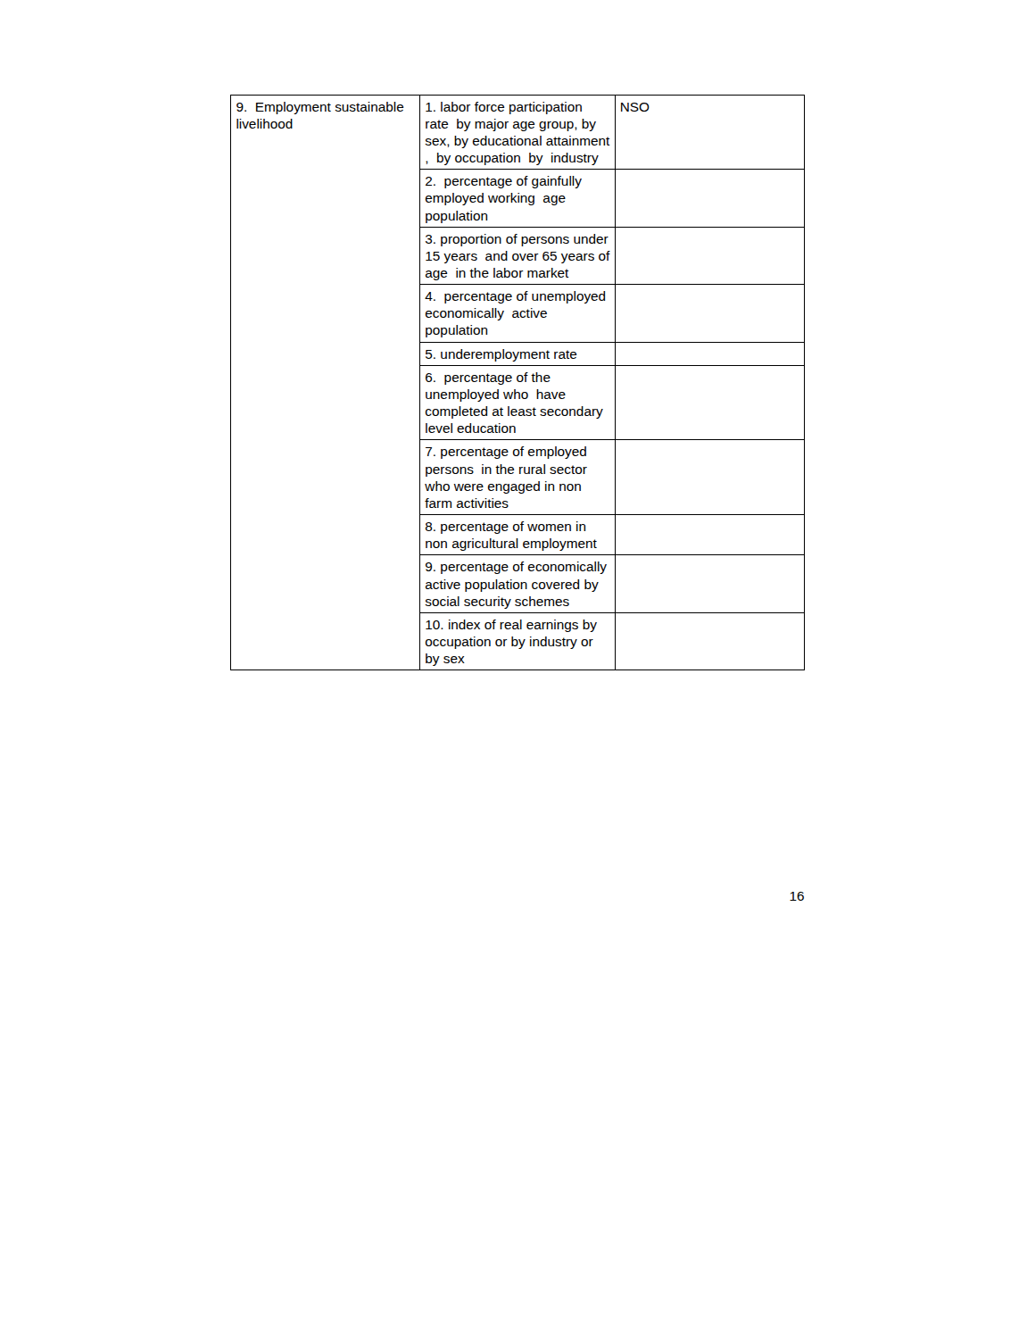| 9. Employment sustainable livelihood | 1. labor force participation rate by major age group, by sex, by educational attainment , by occupation by industry | NSO |
| 2. percentage of gainfully employed working age population | |
| 3. proportion of persons under 15 years and over 65 years of age in the labor market | |
| 4. percentage of unemployed economically active population | |
| 5. underemployment rate | |
| 6. percentage of the unemployed who have completed at least secondary level education | |
| 7. percentage of employed persons in the rural sector who were engaged in non farm activities | |
| 8. percentage of women in non agricultural employment | |
| 9. percentage of economically active population covered by social security schemes | |
| 10. index of real earnings by occupation or by industry or by sex | |
16